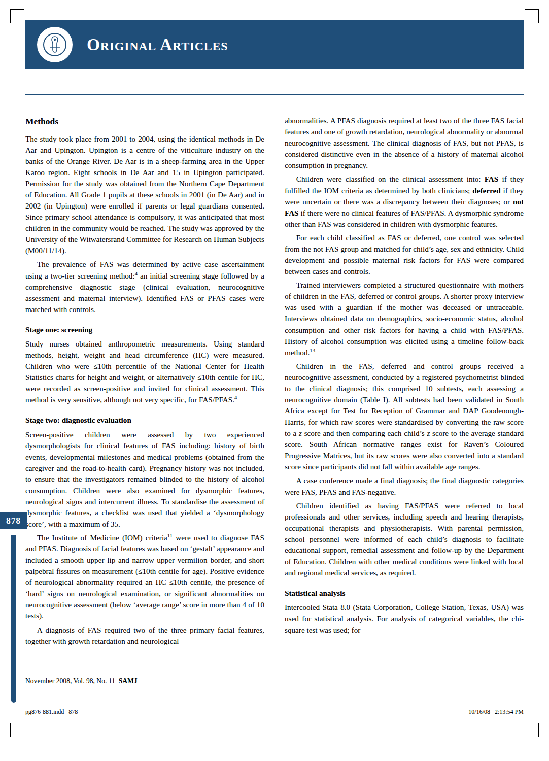Original Articles
Methods
The study took place from 2001 to 2004, using the identical methods in De Aar and Upington. Upington is a centre of the viticulture industry on the banks of the Orange River. De Aar is in a sheep-farming area in the Upper Karoo region. Eight schools in De Aar and 15 in Upington participated. Permission for the study was obtained from the Northern Cape Department of Education. All Grade 1 pupils at these schools in 2001 (in De Aar) and in 2002 (in Upington) were enrolled if parents or legal guardians consented. Since primary school attendance is compulsory, it was anticipated that most children in the community would be reached. The study was approved by the University of the Witwatersrand Committee for Research on Human Subjects (M00/11/14).
The prevalence of FAS was determined by active case ascertainment using a two-tier screening method:4 an initial screening stage followed by a comprehensive diagnostic stage (clinical evaluation, neurocognitive assessment and maternal interview). Identified FAS or PFAS cases were matched with controls.
Stage one: screening
Study nurses obtained anthropometric measurements. Using standard methods, height, weight and head circumference (HC) were measured. Children who were ≤10th percentile of the National Center for Health Statistics charts for height and weight, or alternatively ≤10th centile for HC, were recorded as screen-positive and invited for clinical assessment. This method is very sensitive, although not very specific, for FAS/PFAS.4
Stage two: diagnostic evaluation
Screen-positive children were assessed by two experienced dysmorphologists for clinical features of FAS including: history of birth events, developmental milestones and medical problems (obtained from the caregiver and the road-to-health card). Pregnancy history was not included, to ensure that the investigators remained blinded to the history of alcohol consumption. Children were also examined for dysmorphic features, neurological signs and intercurrent illness. To standardise the assessment of dysmorphic features, a checklist was used that yielded a ‘dysmorphology score’, with a maximum of 35.
The Institute of Medicine (IOM) criteria11 were used to diagnose FAS and PFAS. Diagnosis of facial features was based on ‘gestalt’ appearance and included a smooth upper lip and narrow upper vermilion border, and short palpebral fissures on measurement (≤10th centile for age). Positive evidence of neurological abnormality required an HC ≤10th centile, the presence of ‘hard’ signs on neurological examination, or significant abnormalities on neurocognitive assessment (below ‘average range’ score in more than 4 of 10 tests).
A diagnosis of FAS required two of the three primary facial features, together with growth retardation and neurological
abnormalities. A PFAS diagnosis required at least two of the three FAS facial features and one of growth retardation, neurological abnormality or abnormal neurocognitive assessment. The clinical diagnosis of FAS, but not PFAS, is considered distinctive even in the absence of a history of maternal alcohol consumption in pregnancy.
Children were classified on the clinical assessment into: FAS if they fulfilled the IOM criteria as determined by both clinicians; deferred if they were uncertain or there was a discrepancy between their diagnoses; or not FAS if there were no clinical features of FAS/PFAS. A dysmorphic syndrome other than FAS was considered in children with dysmorphic features.
For each child classified as FAS or deferred, one control was selected from the not FAS group and matched for child’s age, sex and ethnicity. Child development and possible maternal risk factors for FAS were compared between cases and controls.
Trained interviewers completed a structured questionnaire with mothers of children in the FAS, deferred or control groups. A shorter proxy interview was used with a guardian if the mother was deceased or untraceable. Interviews obtained data on demographics, socio-economic status, alcohol consumption and other risk factors for having a child with FAS/PFAS. History of alcohol consumption was elicited using a timeline follow-back method.13
Children in the FAS, deferred and control groups received a neurocognitive assessment, conducted by a registered psychometrist blinded to the clinical diagnosis; this comprised 10 subtests, each assessing a neurocognitive domain (Table I). All subtests had been validated in South Africa except for Test for Reception of Grammar and DAP Goodenough-Harris, for which raw scores were standardised by converting the raw score to a z score and then comparing each child’s z score to the average standard score. South African normative ranges exist for Raven’s Coloured Progressive Matrices, but its raw scores were also converted into a standard score since participants did not fall within available age ranges.
A case conference made a final diagnosis; the final diagnostic categories were FAS, PFAS and FAS-negative.
Children identified as having FAS/PFAS were referred to local professionals and other services, including speech and hearing therapists, occupational therapists and physiotherapists. With parental permission, school personnel were informed of each child’s diagnosis to facilitate educational support, remedial assessment and follow-up by the Department of Education. Children with other medical conditions were linked with local and regional medical services, as required.
Statistical analysis
Intercooled Stata 8.0 (Stata Corporation, College Station, Texas, USA) was used for statistical analysis. For analysis of categorical variables, the chi-square test was used; for
878
November 2008, Vol. 98, No. 11 SAMJ
pg876-881.indd 878 10/16/08 2:13:54 PM